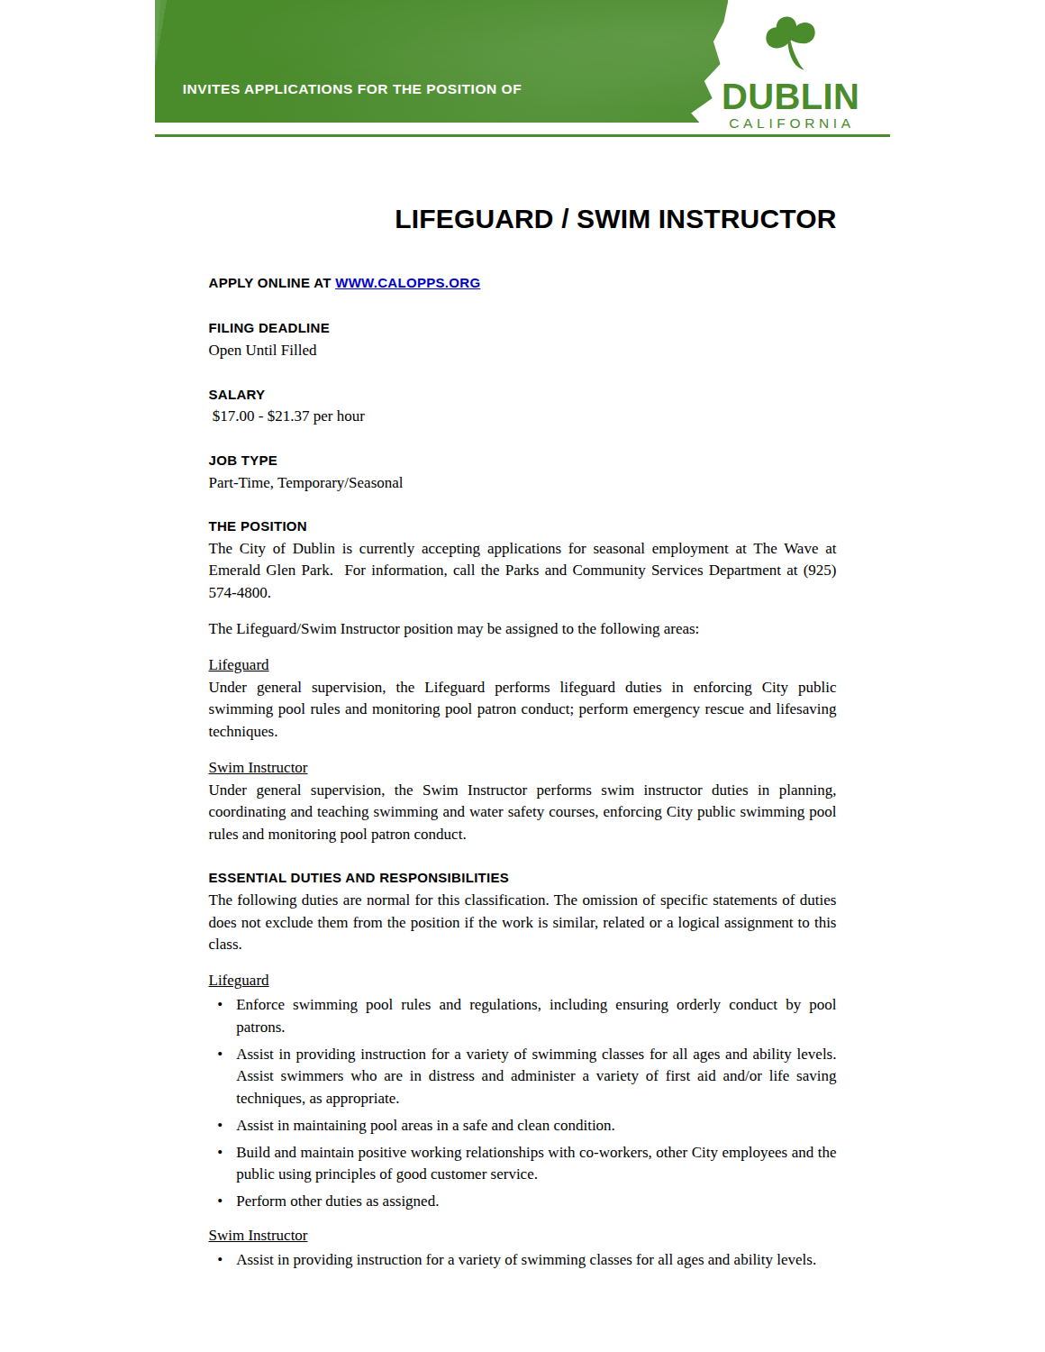Invites Applications for the Position of
DUBLIN
CALIFORNIA
LIFEGUARD / SWIM INSTRUCTOR
Apply Online at WWW.CALOPPS.ORG
Filing Deadline
Open Until Filled
Salary
$17.00 - $21.37 per hour
Job Type
Part-Time, Temporary/Seasonal
The Position
The City of Dublin is currently accepting applications for seasonal employment at The Wave at Emerald Glen Park. For information, call the Parks and Community Services Department at (925) 574-4800.
The Lifeguard/Swim Instructor position may be assigned to the following areas:
Lifeguard
Under general supervision, the Lifeguard performs lifeguard duties in enforcing City public swimming pool rules and monitoring pool patron conduct; perform emergency rescue and lifesaving techniques.
Swim Instructor
Under general supervision, the Swim Instructor performs swim instructor duties in planning, coordinating and teaching swimming and water safety courses, enforcing City public swimming pool rules and monitoring pool patron conduct.
Essential Duties and Responsibilities
The following duties are normal for this classification. The omission of specific statements of duties does not exclude them from the position if the work is similar, related or a logical assignment to this class.
Lifeguard
Enforce swimming pool rules and regulations, including ensuring orderly conduct by pool patrons.
Assist in providing instruction for a variety of swimming classes for all ages and ability levels. Assist swimmers who are in distress and administer a variety of first aid and/or life saving techniques, as appropriate.
Assist in maintaining pool areas in a safe and clean condition.
Build and maintain positive working relationships with co-workers, other City employees and the public using principles of good customer service.
Perform other duties as assigned.
Swim Instructor
Assist in providing instruction for a variety of swimming classes for all ages and ability levels.